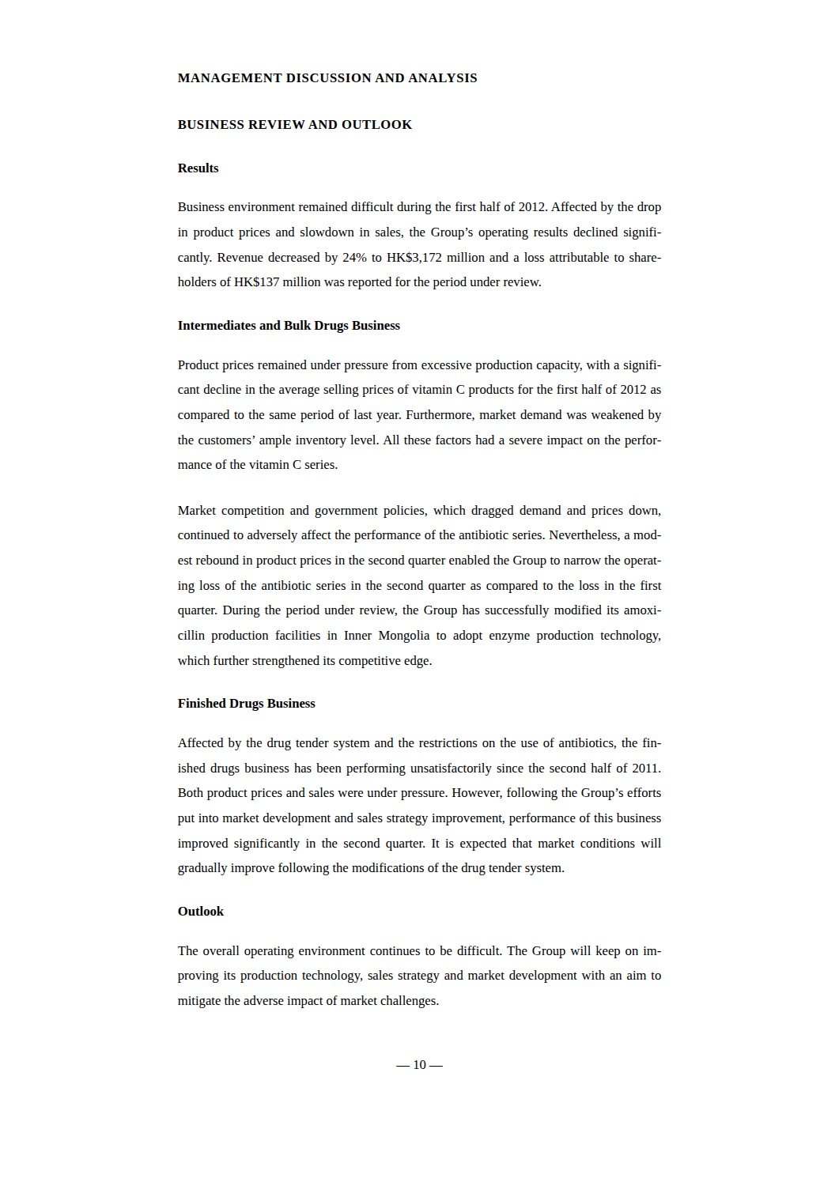MANAGEMENT DISCUSSION AND ANALYSIS
BUSINESS REVIEW AND OUTLOOK
Results
Business environment remained difficult during the first half of 2012. Affected by the drop in product prices and slowdown in sales, the Group’s operating results declined significantly. Revenue decreased by 24% to HK$3,172 million and a loss attributable to shareholders of HK$137 million was reported for the period under review.
Intermediates and Bulk Drugs Business
Product prices remained under pressure from excessive production capacity, with a significant decline in the average selling prices of vitamin C products for the first half of 2012 as compared to the same period of last year. Furthermore, market demand was weakened by the customers’ ample inventory level. All these factors had a severe impact on the performance of the vitamin C series.
Market competition and government policies, which dragged demand and prices down, continued to adversely affect the performance of the antibiotic series. Nevertheless, a modest rebound in product prices in the second quarter enabled the Group to narrow the operating loss of the antibiotic series in the second quarter as compared to the loss in the first quarter. During the period under review, the Group has successfully modified its amoxicillin production facilities in Inner Mongolia to adopt enzyme production technology, which further strengthened its competitive edge.
Finished Drugs Business
Affected by the drug tender system and the restrictions on the use of antibiotics, the finished drugs business has been performing unsatisfactorily since the second half of 2011. Both product prices and sales were under pressure. However, following the Group’s efforts put into market development and sales strategy improvement, performance of this business improved significantly in the second quarter. It is expected that market conditions will gradually improve following the modifications of the drug tender system.
Outlook
The overall operating environment continues to be difficult. The Group will keep on improving its production technology, sales strategy and market development with an aim to mitigate the adverse impact of market challenges.
— 10 —